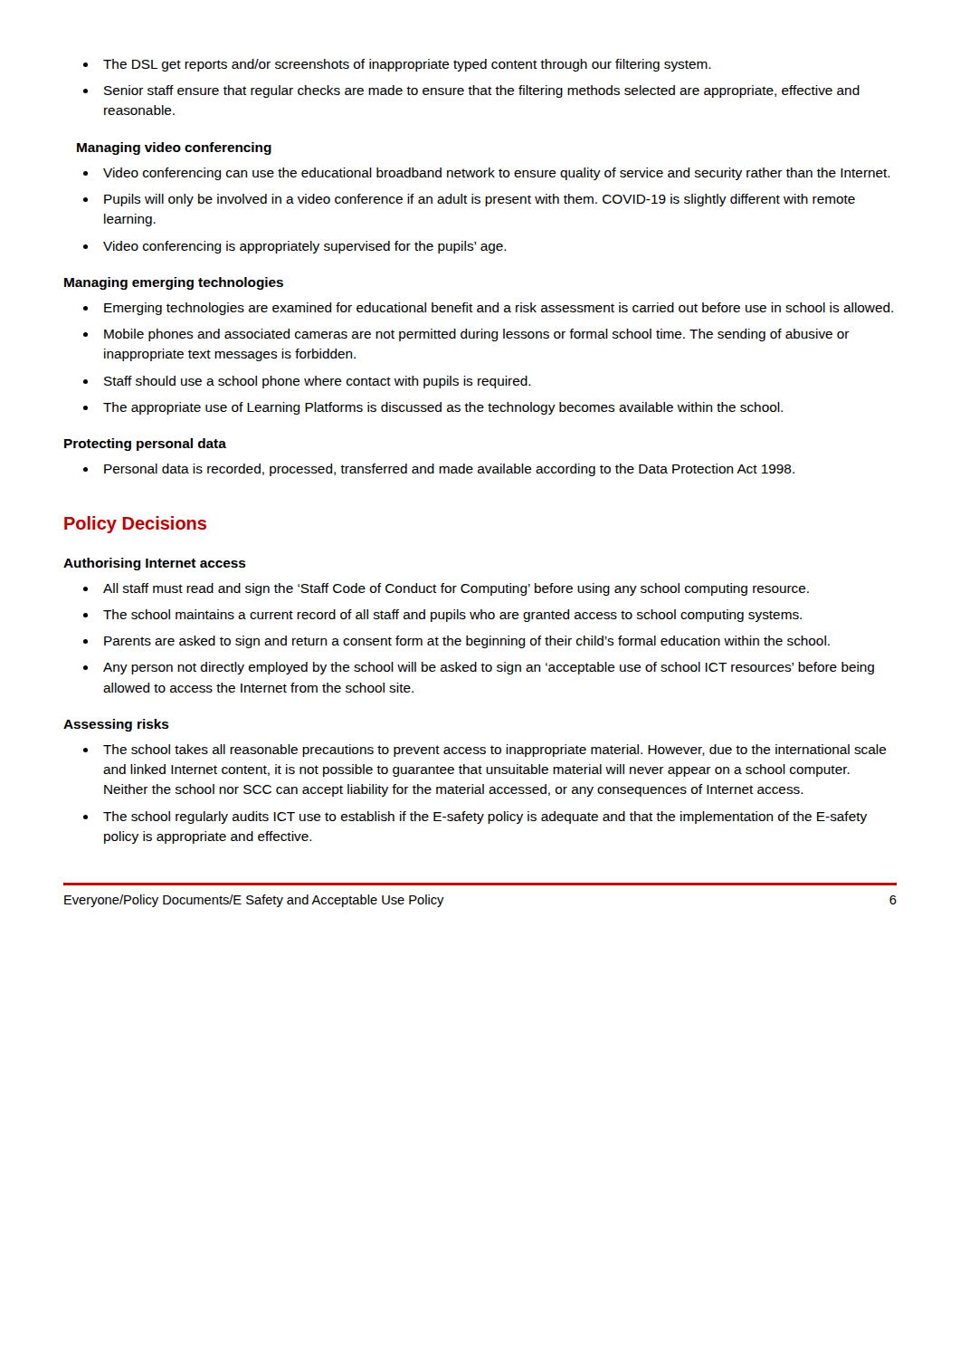The DSL get reports and/or screenshots of inappropriate typed content through our filtering system.
Senior staff ensure that regular checks are made to ensure that the filtering methods selected are appropriate, effective and reasonable.
Managing video conferencing
Video conferencing can use the educational broadband network to ensure quality of service and security rather than the Internet.
Pupils will only be involved in a video conference if an adult is present with them. COVID-19 is slightly different with remote learning.
Video conferencing is appropriately supervised for the pupils’ age.
Managing emerging technologies
Emerging technologies are examined for educational benefit and a risk assessment is carried out before use in school is allowed.
Mobile phones and associated cameras are not permitted during lessons or formal school time. The sending of abusive or inappropriate text messages is forbidden.
Staff should use a school phone where contact with pupils is required.
The appropriate use of Learning Platforms is discussed as the technology becomes available within the school.
Protecting personal data
Personal data is recorded, processed, transferred and made available according to the Data Protection Act 1998.
Policy Decisions
Authorising Internet access
All staff must read and sign the ‘Staff Code of Conduct for Computing’ before using any school computing resource.
The school maintains a current record of all staff and pupils who are granted access to school computing systems.
Parents are asked to sign and return a consent form at the beginning of their child’s formal education within the school.
Any person not directly employed by the school will be asked to sign an ‘acceptable use of school ICT resources’ before being allowed to access the Internet from the school site.
Assessing risks
The school takes all reasonable precautions to prevent access to inappropriate material. However, due to the international scale and linked Internet content, it is not possible to guarantee that unsuitable material will never appear on a school computer. Neither the school nor SCC can accept liability for the material accessed, or any consequences of Internet access.
The school regularly audits ICT use to establish if the E-safety policy is adequate and that the implementation of the E-safety policy is appropriate and effective.
Everyone/Policy Documents/E Safety and Acceptable Use Policy 6